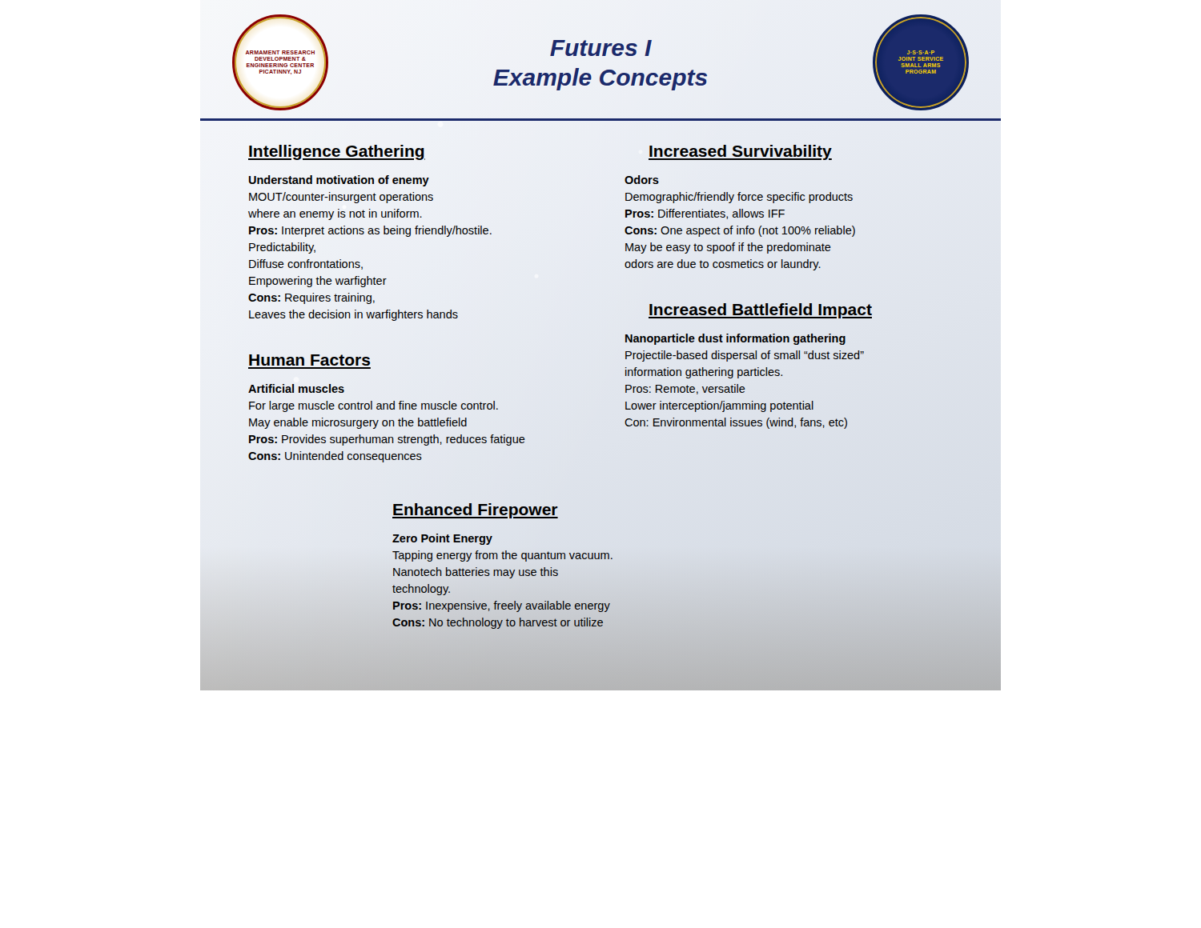ARMAMENT RESEARCH
DEVELOPMENT &
ENGINEERING CENTER
PICATINNY, NJ
Futures I
Example Concepts
J·S·S·A·P
JOINT SERVICE
SMALL ARMS
PROGRAM
Intelligence Gathering
Understand motivation of enemy
MOUT/counter-insurgent operations
where an enemy is not in uniform.
Pros: Interpret actions as being friendly/hostile.
Predictability,
Diffuse confrontations,
Empowering the warfighter
Cons: Requires training,
Leaves the decision in warfighters hands
Human Factors
Artificial muscles
For large muscle control and fine muscle control.
May enable microsurgery on the battlefield
Pros: Provides superhuman strength, reduces fatigue
Cons: Unintended consequences
Increased Survivability
Odors
Demographic/friendly force specific products
Pros: Differentiates, allows IFF
Cons: One aspect of info (not 100% reliable)
May be easy to spoof if the predominate
odors are due to cosmetics or laundry.
Increased Battlefield Impact
Nanoparticle dust information gathering
Projectile-based dispersal of small “dust sized”
information gathering particles.
Pros: Remote, versatile
Lower interception/jamming potential
Con: Environmental issues (wind, fans, etc)
Enhanced Firepower
Zero Point Energy
Tapping energy from the quantum vacuum.
Nanotech batteries may use this
technology.
Pros: Inexpensive, freely available energy
Cons: No technology to harvest or utilize